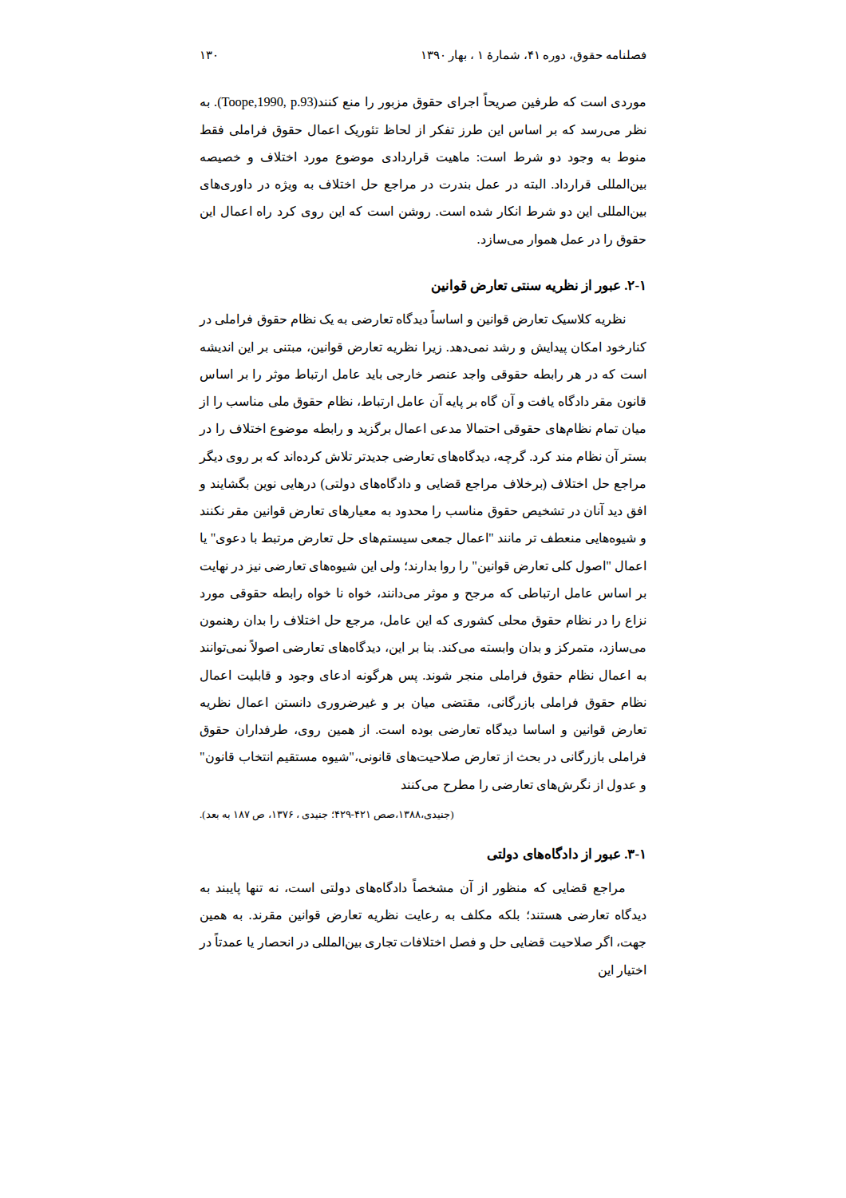فصلنامه حقوق، دوره ۴۱، شمارهٔ ۱ ، بهار ۱۳۹۰ ۱۳۰
موردی است که طرفین صریحاً اجرای حقوق مزبور را منع کنند(Toope,1990, p.93). به نظر می‌رسد که بر اساس این طرز تفکر از لحاظ تئوریک اعمال حقوق فراملی فقط منوط به وجود دو شرط است: ماهیت قراردادی موضوع مورد اختلاف و خصیصه بین‌المللی قرارداد. البته در عمل بندرت در مراجع حل اختلاف به ویژه در داوری‌های بین‌المللی این دو شرط انکار شده است. روشن است که این روی کرد راه اعمال این حقوق را در عمل هموار می‌سازد.
۲-۱. عبور از نظریه سنتی تعارض قوانین
نظریه کلاسیک تعارض قوانین و اساساً دیدگاه تعارضی به یک نظام حقوق فراملی در کنارخود امکان پیدایش و رشد نمی‌دهد. زیرا نظریه تعارض قوانین، مبتنی بر این اندیشه است که در هر رابطه حقوقی واجد عنصر خارجی باید عامل ارتباط موثر را بر اساس قانون مقر دادگاه یافت و آن گاه بر پایه آن عامل ارتباط، نظام حقوق ملی مناسب را از میان تمام نظام‌های حقوقی احتمالا مدعی اعمال برگزید و رابطه موضوع اختلاف را در بستر آن نظام مند کرد. گرچه، دیدگاه‌های تعارضی جدیدتر تلاش کرده‌اند که بر روی دیگر مراجع حل اختلاف (برخلاف مراجع قضایی و دادگاه‌های دولتی) درهایی نوین بگشایند و افق دید آنان در تشخیص حقوق مناسب را محدود به معیارهای تعارض قوانین مقر نکنند و شیوه‌هایی منعطف تر مانند "اعمال جمعی سیستم‌های حل تعارض مرتبط با دعوی" یا اعمال "اصول کلی تعارض قوانین" را روا بدارند؛ ولی این شیوه‌های تعارضی نیز در نهایت بر اساس عامل ارتباطی که مرجح و موثر می‌دانند، خواه نا خواه رابطه حقوقی مورد نزاع را در نظام حقوق محلی کشوری که این عامل، مرجع حل اختلاف را بدان رهنمون می‌سازد، متمرکز و بدان وابسته می‌کند. بنا بر این، دیدگاه‌های تعارضی اصولاً نمی‌توانند به اعمال نظام حقوق فراملی منجر شوند. پس هرگونه ادعای وجود و قابلیت اعمال نظام حقوق فراملی بازرگانی، مقتضی میان بر و غیرضروری دانستن اعمال نظریه تعارض قوانین و اساسا دیدگاه تعارضی بوده است. از همین روی، طرفداران حقوق فراملی بازرگانی در بحث از تعارض صلاحیت‌های قانونی،"شیوه مستقیم انتخاب قانون" و عدول از نگرش‌های تعارضی را مطرح می‌کنند
(جنیدی،۱۳۸۸،صص ۴۲۱-۴۲۹؛ جنیدی ، ۱۳۷۶، ص ۱۸۷ به بعد).
۳-۱. عبور از دادگاه‌های دولتی
مراجع قضایی که منظور از آن مشخصاً دادگاه‌های دولتی است، نه تنها پایبند به دیدگاه تعارضی هستند؛ بلکه مکلف به رعایت نظریه تعارض قوانین مقرند. به همین جهت، اگر صلاحیت قضایی حل و فصل اختلافات تجاری بین‌المللی در انحصار یا عمدتاً در اختیار این